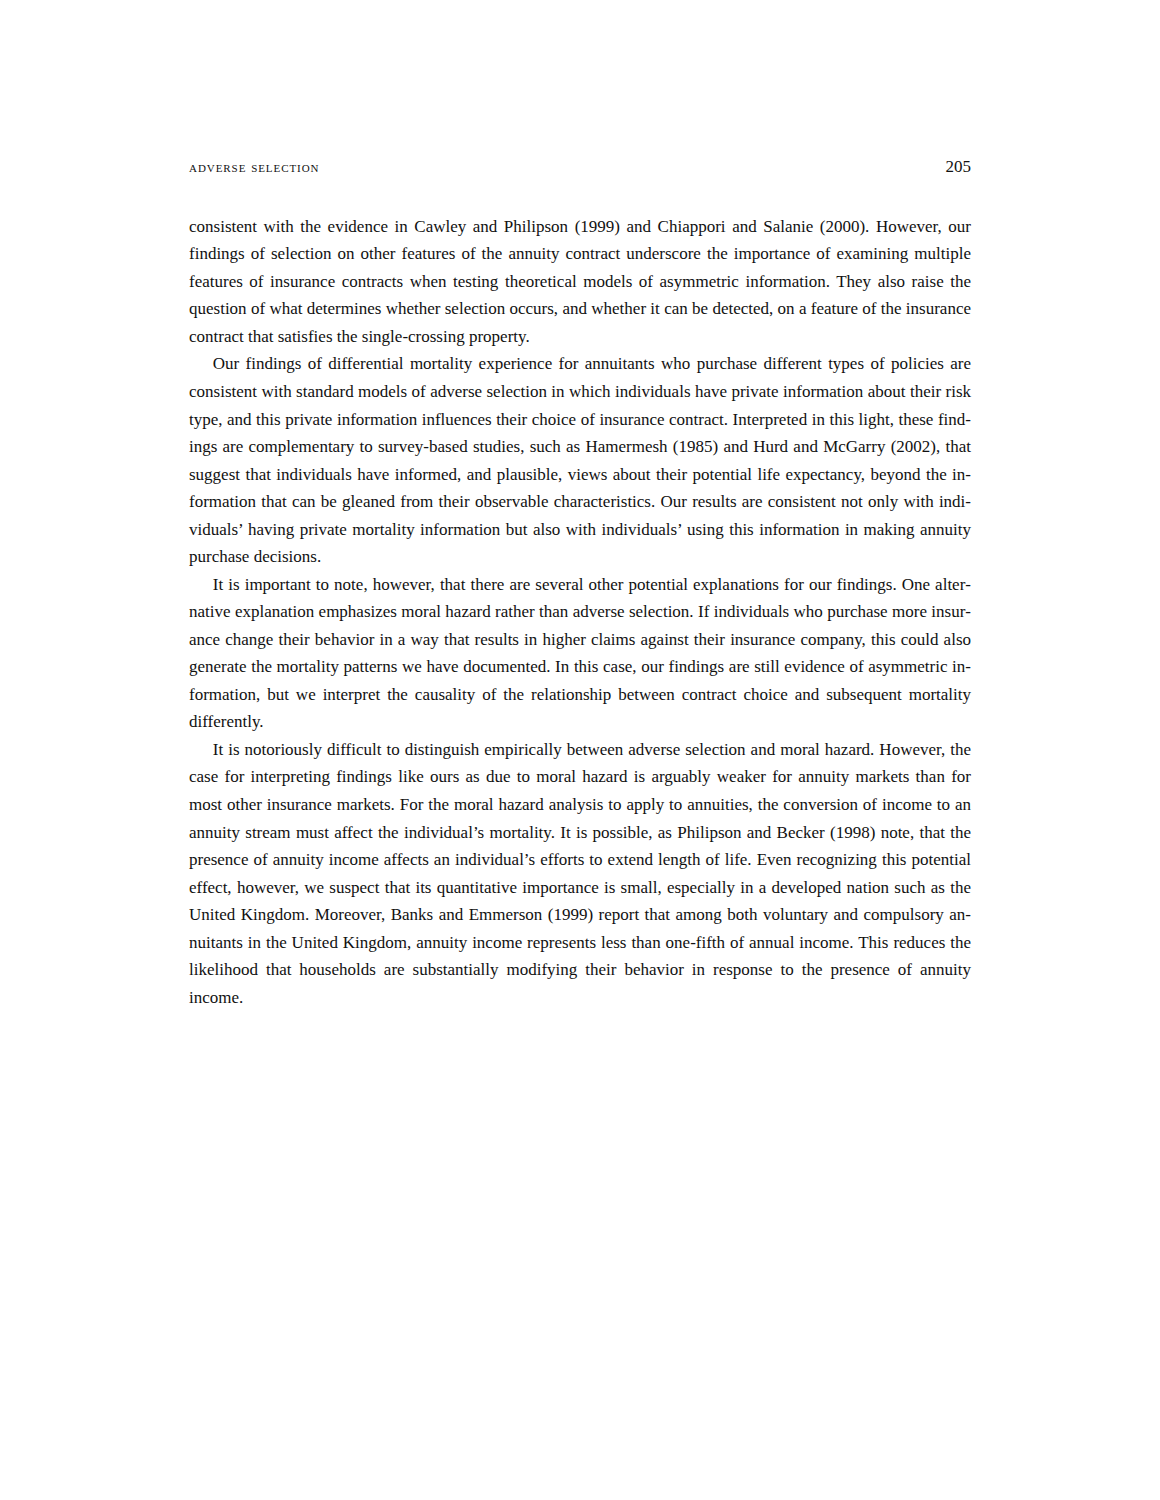adverse selection 205
consistent with the evidence in Cawley and Philipson (1999) and Chiappori and Salanie (2000). However, our findings of selection on other features of the annuity contract underscore the importance of examining multiple features of insurance contracts when testing theoretical models of asymmetric information. They also raise the question of what determines whether selection occurs, and whether it can be detected, on a feature of the insurance contract that satisfies the single-crossing property.
Our findings of differential mortality experience for annuitants who purchase different types of policies are consistent with standard models of adverse selection in which individuals have private information about their risk type, and this private information influences their choice of insurance contract. Interpreted in this light, these findings are complementary to survey-based studies, such as Hamermesh (1985) and Hurd and McGarry (2002), that suggest that individuals have informed, and plausible, views about their potential life expectancy, beyond the information that can be gleaned from their observable characteristics. Our results are consistent not only with individuals’ having private mortality information but also with individuals’ using this information in making annuity purchase decisions.
It is important to note, however, that there are several other potential explanations for our findings. One alternative explanation emphasizes moral hazard rather than adverse selection. If individuals who purchase more insurance change their behavior in a way that results in higher claims against their insurance company, this could also generate the mortality patterns we have documented. In this case, our findings are still evidence of asymmetric information, but we interpret the causality of the relationship between contract choice and subsequent mortality differently.
It is notoriously difficult to distinguish empirically between adverse selection and moral hazard. However, the case for interpreting findings like ours as due to moral hazard is arguably weaker for annuity markets than for most other insurance markets. For the moral hazard analysis to apply to annuities, the conversion of income to an annuity stream must affect the individual’s mortality. It is possible, as Philipson and Becker (1998) note, that the presence of annuity income affects an individual’s efforts to extend length of life. Even recognizing this potential effect, however, we suspect that its quantitative importance is small, especially in a developed nation such as the United Kingdom. Moreover, Banks and Emmerson (1999) report that among both voluntary and compulsory annuitants in the United Kingdom, annuity income represents less than one-fifth of annual income. This reduces the likelihood that households are substantially modifying their behavior in response to the presence of annuity income.